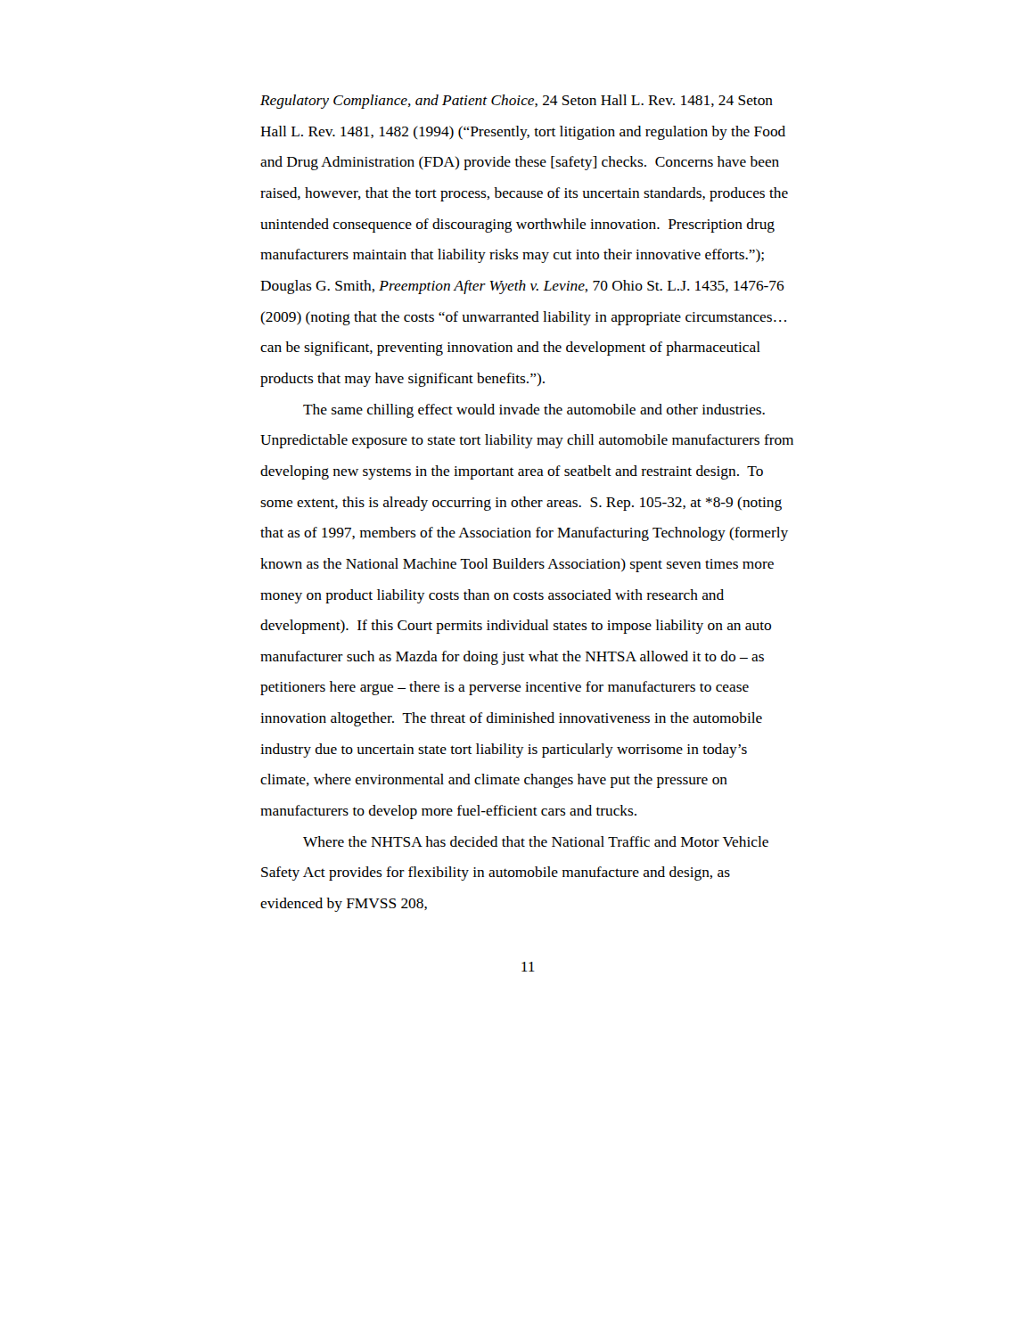Regulatory Compliance, and Patient Choice, 24 Seton Hall L. Rev. 1481, 24 Seton Hall L. Rev. 1481, 1482 (1994) (“Presently, tort litigation and regulation by the Food and Drug Administration (FDA) provide these [safety] checks. Concerns have been raised, however, that the tort process, because of its uncertain standards, produces the unintended consequence of discouraging worthwhile innovation. Prescription drug manufacturers maintain that liability risks may cut into their innovative efforts.”); Douglas G. Smith, Preemption After Wyeth v. Levine, 70 Ohio St. L.J. 1435, 1476-76 (2009) (noting that the costs “of unwarranted liability in appropriate circumstances…can be significant, preventing innovation and the development of pharmaceutical products that may have significant benefits.”).
The same chilling effect would invade the automobile and other industries. Unpredictable exposure to state tort liability may chill automobile manufacturers from developing new systems in the important area of seatbelt and restraint design. To some extent, this is already occurring in other areas. S. Rep. 105-32, at *8-9 (noting that as of 1997, members of the Association for Manufacturing Technology (formerly known as the National Machine Tool Builders Association) spent seven times more money on product liability costs than on costs associated with research and development). If this Court permits individual states to impose liability on an auto manufacturer such as Mazda for doing just what the NHTSA allowed it to do – as petitioners here argue – there is a perverse incentive for manufacturers to cease innovation altogether. The threat of diminished innovativeness in the automobile industry due to uncertain state tort liability is particularly worrisome in today’s climate, where environmental and climate changes have put the pressure on manufacturers to develop more fuel-efficient cars and trucks.
Where the NHTSA has decided that the National Traffic and Motor Vehicle Safety Act provides for flexibility in automobile manufacture and design, as evidenced by FMVSS 208,
11